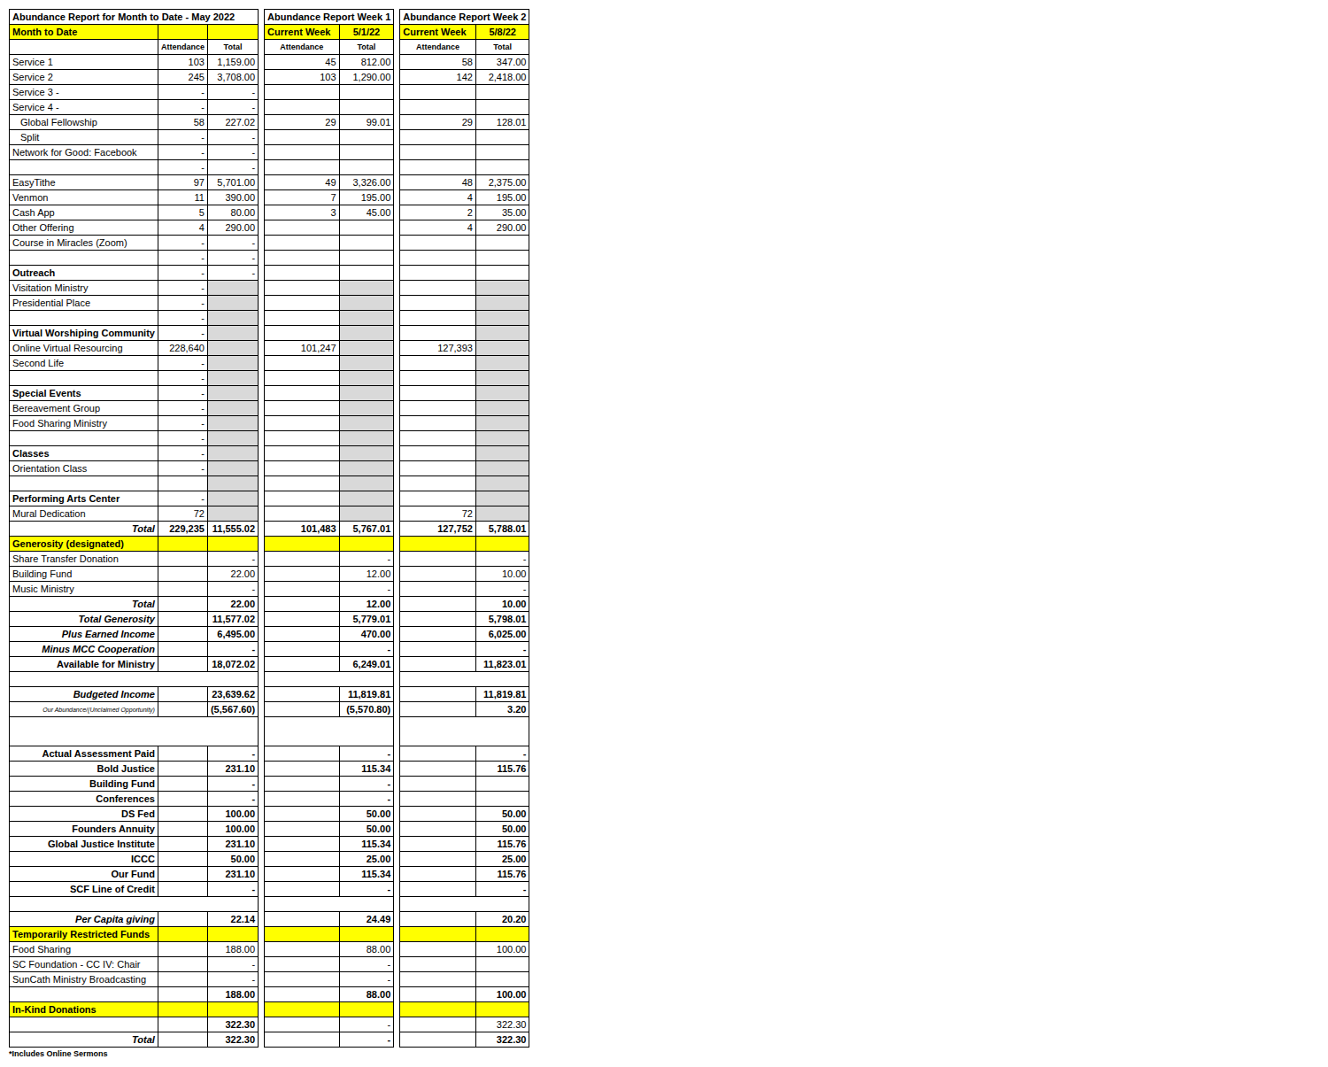| / Abundance Report for Month to Date - May 2022 / / Month to Date / / / / / Attendance / Total / / Service 1 / 103 / 1,159.00 / / Service 2 / 245 / 3,708.00 / / Service 3 - / - / - / / Service 4 - / - / - / / Global Fellowship / 58 / 227.02 / / Split / - / - / / Network for Good: Facebook / - / - / / / - / - / / EasyTithe / 97 / 5,701.00 / / Venmon / 11 / 390.00 / / Cash App / 5 / 80.00 / / Other Offering / 4 / 290.00 / / Course in Miracles (Zoom) / - / - / / / - / - / / Outreach / - / - / / Visitation Ministry / - / / / Presidential Place / - / / / / - / / / Virtual Worshiping Community / - / / / Online Virtual Resourcing / 228,640 / / / Second Life / - / / / / - / / / Special Events / - / / / Bereavement Group / - / / / Food Sharing Ministry / - / / / / - / / / Classes / - / / / Orientation Class / - / / / Performing Arts Center / - / / / Mural Dedication / 72 / / / Total / 229,235 / 11,555.02 / / Generosity (designated) / / / / Share Transfer Donation / / - / / Building Fund / / 22.00 / / Music Ministry / / - / / Total / / 22.00 / / Total Generosity / / 11,577.02 / / Plus Earned Income / / 6,495.00 / / Minus MCC Cooperation / / - / / Available for Ministry / / 18,072.02 / / Budgeted Income / / 23,639.62 / / Our Abundance/(Unclaimed Opportunity) / / (5,567.60) / / Actual Assessment Paid / / - / / Bold Justice / / 231.10 / / Building Fund / / - / / Conferences / / - / / DS Fed / / 100.00 / / Founders Annuity / / 100.00 / / Global Justice Institute / / 231.10 / / ICCC / / 50.00 / / Our Fund / / 231.10 / / SCF Line of Credit / / - / / Per Capita giving / / 22.14 / / Temporarily Restricted Funds / / / / Food Sharing / / 188.00 / / SC Foundation - CC IV: Chair / / - / / SunCath Ministry Broadcasting / / - / / / / 188.00 / / In-Kind Donations / / / / / / 322.30 / / Total / / 322.30 / | / Abundance Report Week 1 / / Current Week / 5/1/22 / / Attendance / Total / / 45 / 812.00 / / 103 / 1,290.00 / / 29 / 99.01 / / 49 / 3,326.00 / / 7 / 195.00 / / 3 / 45.00 / / 101,247 / / / 101,483 / 5,767.01 / / / - / / / 12.00 / / / - / / / 12.00 / / / 5,779.01 / / / 470.00 / / / - / / / 6,249.01 / / / 11,819.81 / / / (5,570.80) / / / - / / / 115.34 / / / - / / / - / / / 50.00 / / / 50.00 / / / 115.34 / / / 25.00 / / / 115.34 / / / - / / / 24.49 / / / 88.00 / / / - / / / - / / / 88.00 / / / - / / / - / | / Abundance Report Week 2 / / Current Week / 5/8/22 / / Attendance / Total / / 58 / 347.00 / / 142 / 2,418.00 / / 29 / 128.01 / / 48 / 2,375.00 / / 4 / 195.00 / / 2 / 35.00 / / 4 / 290.00 / / 127,393 / / / 72 / / / 127,752 / 5,788.01 / / / - / / / 10.00 / / / - / / / 10.00 / / / 5,798.01 / / / 6,025.00 / / / - / / / 11,823.01 / / / 11,819.81 / / / 3.20 / / / - / / / 115.76 / / / 50.00 / / / 50.00 / / / 115.76 / / / 25.00 / / / 115.76 / / / - / / / 20.20 / / / 100.00 / / / 100.00 / / / 322.30 / / / 322.30 / |
*Includes Online Sermons